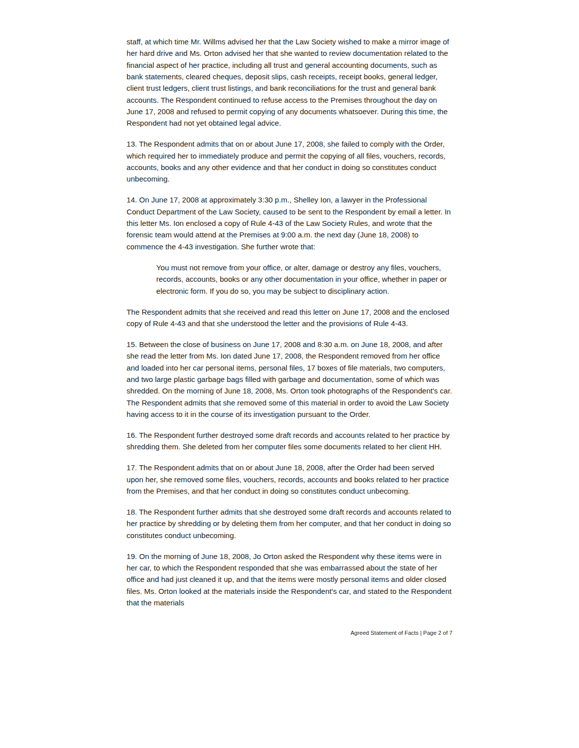staff, at which time Mr. Willms advised her that the Law Society wished to make a mirror image of her hard drive and Ms. Orton advised her that she wanted to review documentation related to the financial aspect of her practice, including all trust and general accounting documents, such as bank statements, cleared cheques, deposit slips, cash receipts, receipt books, general ledger, client trust ledgers, client trust listings, and bank reconciliations for the trust and general bank accounts. The Respondent continued to refuse access to the Premises throughout the day on June 17, 2008 and refused to permit copying of any documents whatsoever. During this time, the Respondent had not yet obtained legal advice.
13. The Respondent admits that on or about June 17, 2008, she failed to comply with the Order, which required her to immediately produce and permit the copying of all files, vouchers, records, accounts, books and any other evidence and that her conduct in doing so constitutes conduct unbecoming.
14. On June 17, 2008 at approximately 3:30 p.m., Shelley Ion, a lawyer in the Professional Conduct Department of the Law Society, caused to be sent to the Respondent by email a letter. In this letter Ms. Ion enclosed a copy of Rule 4-43 of the Law Society Rules, and wrote that the forensic team would attend at the Premises at 9:00 a.m. the next day (June 18, 2008) to commence the 4-43 investigation. She further wrote that:
You must not remove from your office, or alter, damage or destroy any files, vouchers, records, accounts, books or any other documentation in your office, whether in paper or electronic form. If you do so, you may be subject to disciplinary action.
The Respondent admits that she received and read this letter on June 17, 2008 and the enclosed copy of Rule 4-43 and that she understood the letter and the provisions of Rule 4-43.
15. Between the close of business on June 17, 2008 and 8:30 a.m. on June 18, 2008, and after she read the letter from Ms. Ion dated June 17, 2008, the Respondent removed from her office and loaded into her car personal items, personal files, 17 boxes of file materials, two computers, and two large plastic garbage bags filled with garbage and documentation, some of which was shredded. On the morning of June 18, 2008, Ms. Orton took photographs of the Respondent's car. The Respondent admits that she removed some of this material in order to avoid the Law Society having access to it in the course of its investigation pursuant to the Order.
16. The Respondent further destroyed some draft records and accounts related to her practice by shredding them. She deleted from her computer files some documents related to her client HH.
17. The Respondent admits that on or about June 18, 2008, after the Order had been served upon her, she removed some files, vouchers, records, accounts and books related to her practice from the Premises, and that her conduct in doing so constitutes conduct unbecoming.
18. The Respondent further admits that she destroyed some draft records and accounts related to her practice by shredding or by deleting them from her computer, and that her conduct in doing so constitutes conduct unbecoming.
19. On the morning of June 18, 2008, Jo Orton asked the Respondent why these items were in her car, to which the Respondent responded that she was embarrassed about the state of her office and had just cleaned it up, and that the items were mostly personal items and older closed files. Ms. Orton looked at the materials inside the Respondent's car, and stated to the Respondent that the materials
Agreed Statement of Facts | Page 2 of 7